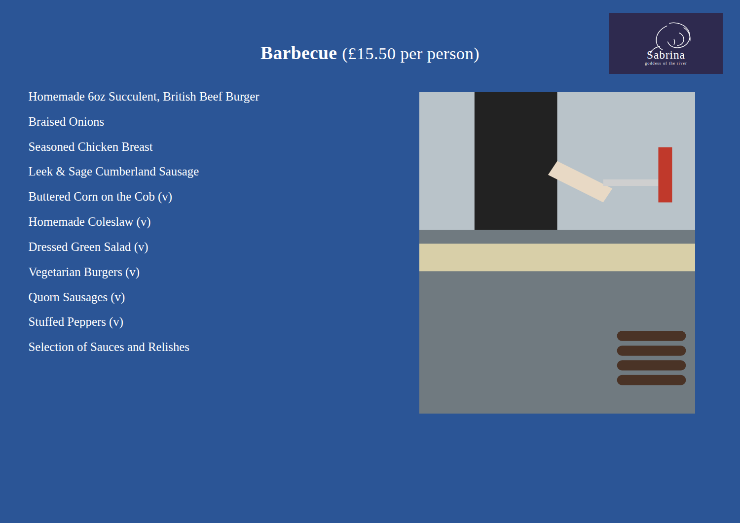Sabrina goddess of the river
Barbecue (£15.50 per person)
Homemade 6oz Succulent, British Beef Burger
Braised Onions
Seasoned Chicken Breast
Leek & Sage Cumberland Sausage
Buttered Corn on the Cob (v)
Homemade Coleslaw (v)
Dressed Green Salad (v)
Vegetarian Burgers (v)
Quorn Sausages (v)
Stuffed Peppers (v)
Selection of Sauces and Relishes